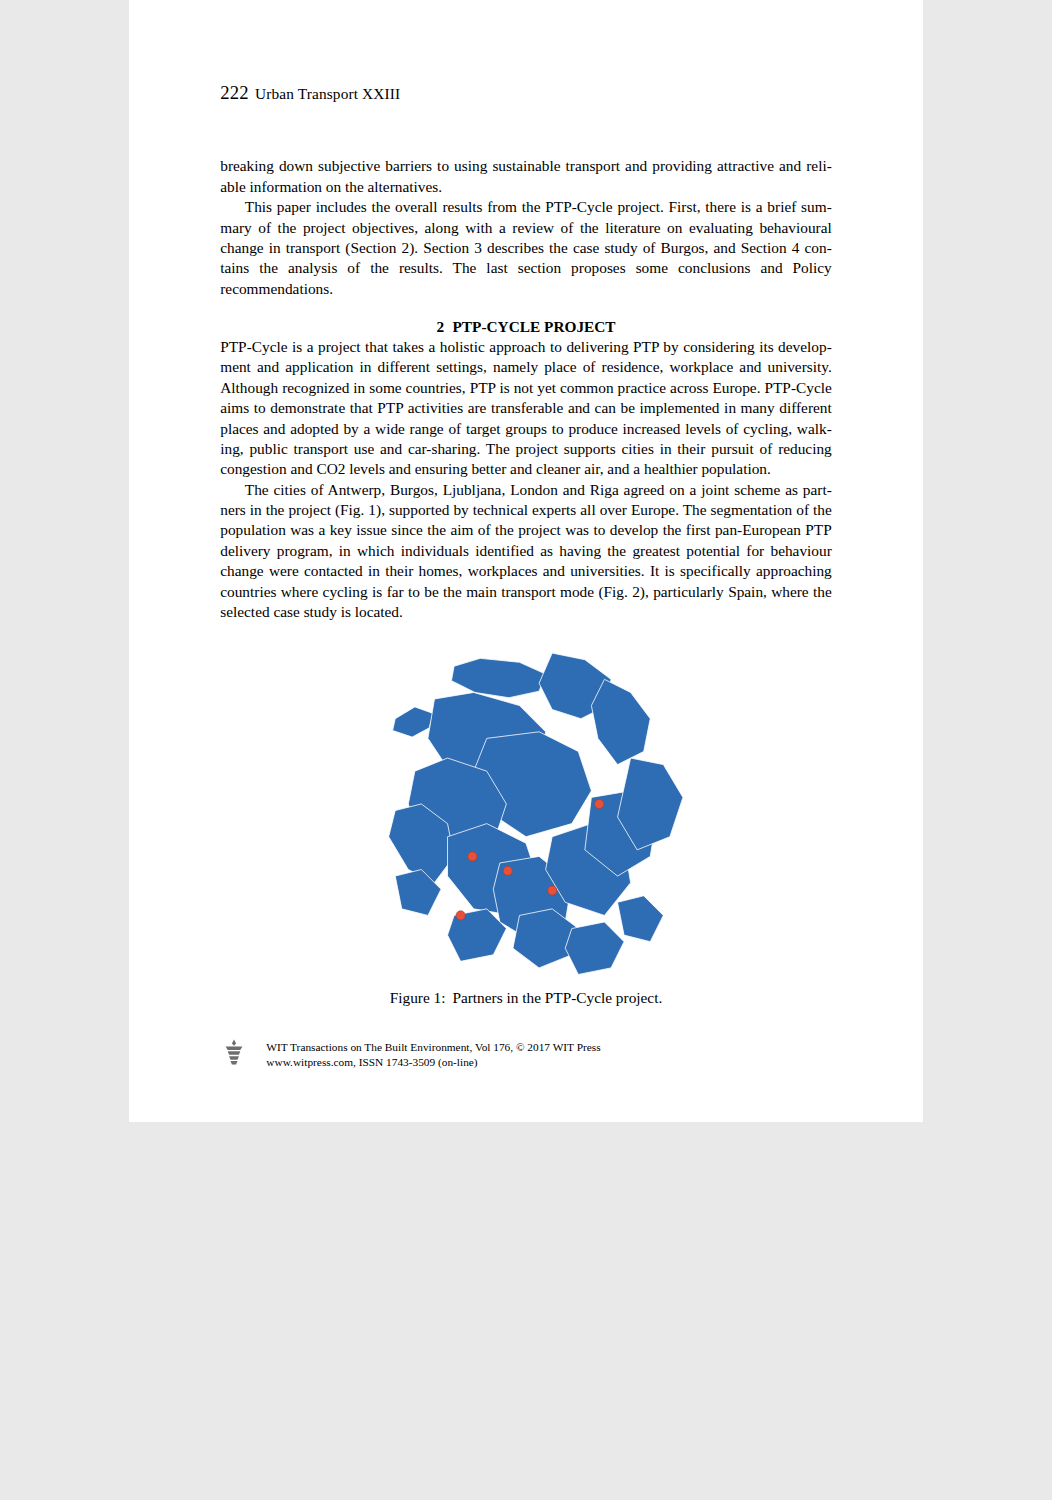222 Urban Transport XXIII
breaking down subjective barriers to using sustainable transport and providing attractive and reliable information on the alternatives.
This paper includes the overall results from the PTP-Cycle project. First, there is a brief summary of the project objectives, along with a review of the literature on evaluating behavioural change in transport (Section 2). Section 3 describes the case study of Burgos, and Section 4 contains the analysis of the results. The last section proposes some conclusions and Policy recommendations.
2 PTP-CYCLE PROJECT
PTP-Cycle is a project that takes a holistic approach to delivering PTP by considering its development and application in different settings, namely place of residence, workplace and university. Although recognized in some countries, PTP is not yet common practice across Europe. PTP-Cycle aims to demonstrate that PTP activities are transferable and can be implemented in many different places and adopted by a wide range of target groups to produce increased levels of cycling, walking, public transport use and car-sharing. The project supports cities in their pursuit of reducing congestion and CO2 levels and ensuring better and cleaner air, and a healthier population.
The cities of Antwerp, Burgos, Ljubljana, London and Riga agreed on a joint scheme as partners in the project (Fig. 1), supported by technical experts all over Europe. The segmentation of the population was a key issue since the aim of the project was to develop the first pan-European PTP delivery program, in which individuals identified as having the greatest potential for behaviour change were contacted in their homes, workplaces and universities. It is specifically approaching countries where cycling is far to be the main transport mode (Fig. 2), particularly Spain, where the selected case study is located.
Figure 1: Partners in the PTP-Cycle project.
WIT Transactions on The Built Environment, Vol 176, © 2017 WIT Press
www.witpress.com, ISSN 1743-3509 (on-line)